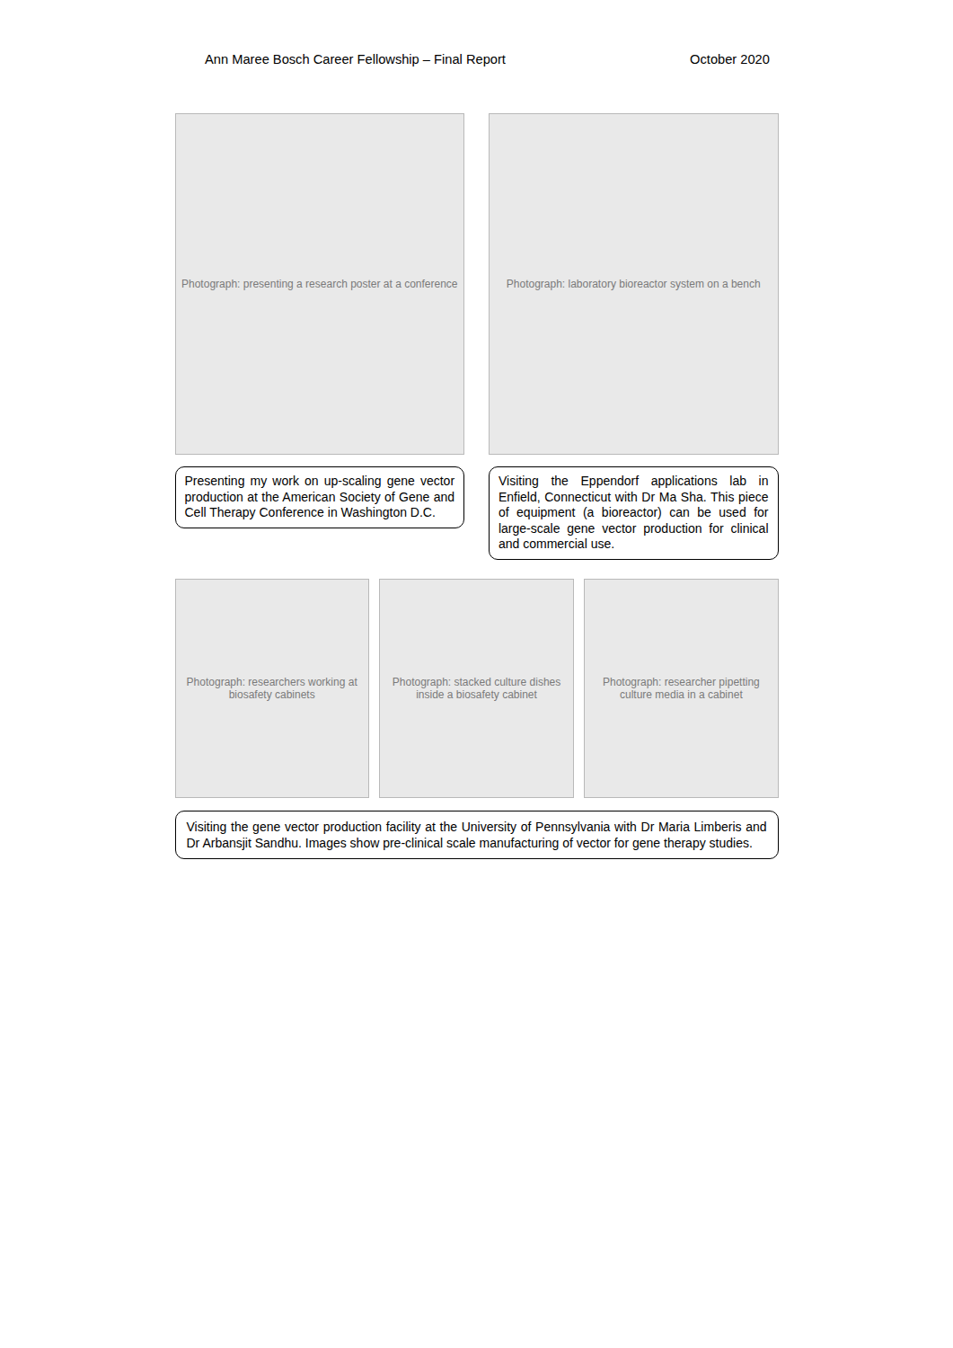Ann Maree Bosch Career Fellowship – Final Report October 2020
Photograph: presenting a research poster at a conference
Presenting my work on up-scaling gene vector production at the American Society of Gene and Cell Therapy Conference in Washington D.C.
Photograph: laboratory bioreactor system on a bench
Visiting the Eppendorf applications lab in Enfield, Connecticut with Dr Ma Sha. This piece of equipment (a bioreactor) can be used for large-scale gene vector production for clinical and commercial use.
Photograph: researchers working at biosafety cabinets
Photograph: stacked culture dishes inside a biosafety cabinet
Photograph: researcher pipetting culture media in a cabinet
Visiting the gene vector production facility at the University of Pennsylvania with Dr Maria Limberis and Dr Arbansjit Sandhu. Images show pre-clinical scale manufacturing of vector for gene therapy studies.